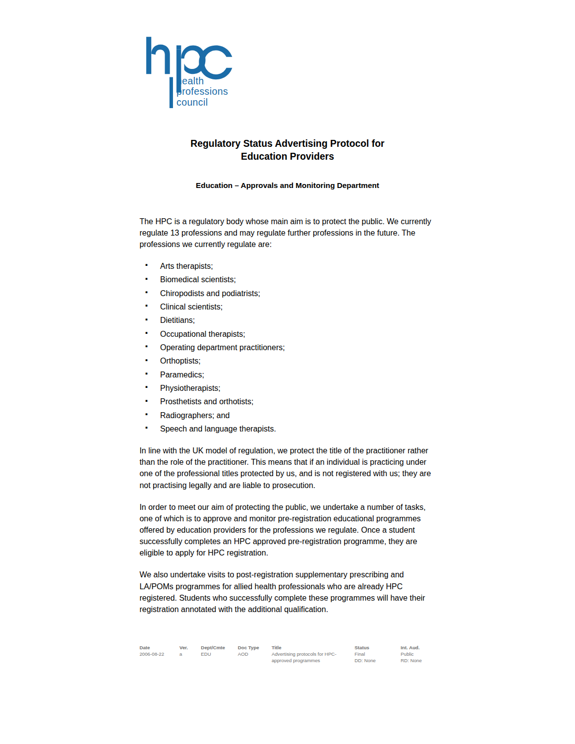health professions council
Regulatory Status Advertising Protocol for
Education Providers
Education – Approvals and Monitoring Department
The HPC is a regulatory body whose main aim is to protect the public. We currently regulate 13 professions and may regulate further professions in the future. The professions we currently regulate are:
Arts therapists;
Biomedical scientists;
Chiropodists and podiatrists;
Clinical scientists;
Dietitians;
Occupational therapists;
Operating department practitioners;
Orthoptists;
Paramedics;
Physiotherapists;
Prosthetists and orthotists;
Radiographers; and
Speech and language therapists.
In line with the UK model of regulation, we protect the title of the practitioner rather than the role of the practitioner. This means that if an individual is practicing under one of the professional titles protected by us, and is not registered with us; they are not practising legally and are liable to prosecution.
In order to meet our aim of protecting the public, we undertake a number of tasks, one of which is to approve and monitor pre-registration educational programmes offered by education providers for the professions we regulate. Once a student successfully completes an HPC approved pre-registration programme, they are eligible to apply for HPC registration.
We also undertake visits to post-registration supplementary prescribing and LA/POMs programmes for allied health professionals who are already HPC registered. Students who successfully complete these programmes will have their registration annotated with the additional qualification.
| Date | Ver. | Dept/Cmte | Doc Type | Title | Status | Int. Aud. |
| 2006-08-22 | a | EDU | AOD | Advertising protocols for HPC- approved programmes | Final DD: None | Public RD: None |